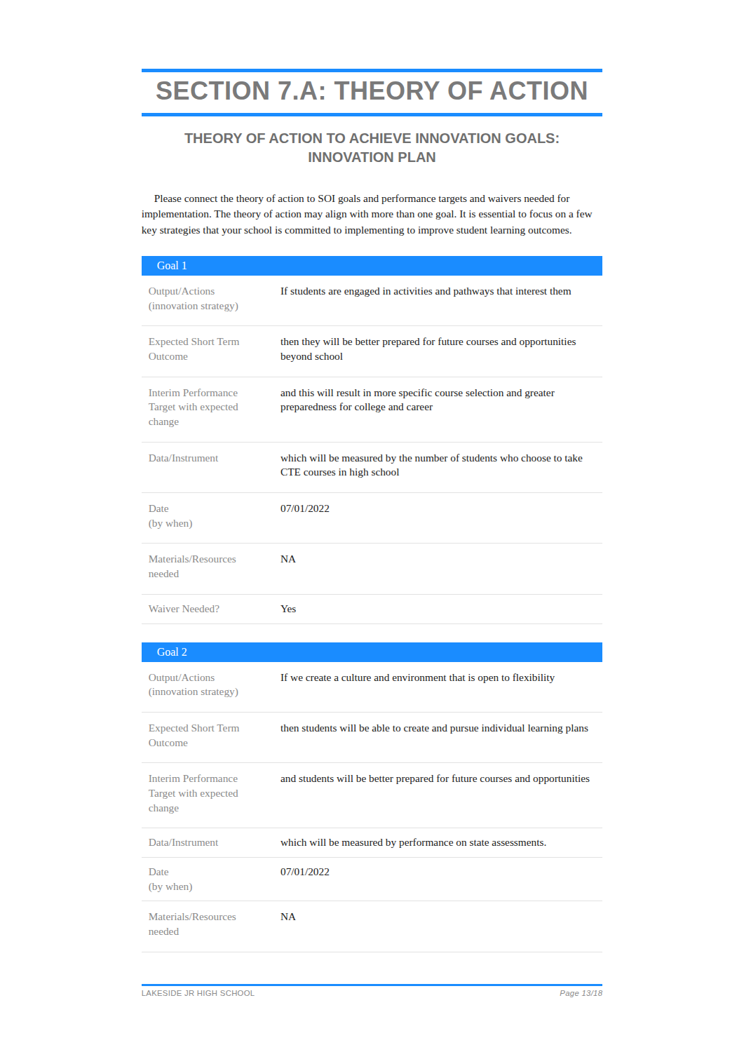SECTION 7.A: THEORY OF ACTION
THEORY OF ACTION TO ACHIEVE INNOVATION GOALS: INNOVATION PLAN
Please connect the theory of action to SOI goals and performance targets and waivers needed for implementation. The theory of action may align with more than one goal. It is essential to focus on a few key strategies that your school is committed to implementing to improve student learning outcomes.
Goal 1
| Output/Actions (innovation strategy) | If students are engaged in activities and pathways that interest them |
| Expected Short Term Outcome | then they will be better prepared for future courses and opportunities beyond school |
| Interim Performance Target with expected change | and this will result in more specific course selection and greater preparedness for college and career |
| Data/Instrument | which will be measured by the number of students who choose to take CTE courses in high school |
| Date (by when) | 07/01/2022 |
| Materials/Resources needed | NA |
| Waiver Needed? | Yes |
Goal 2
| Output/Actions (innovation strategy) | If we create a culture and environment that is open to flexibility |
| Expected Short Term Outcome | then students will be able to create and pursue individual learning plans |
| Interim Performance Target with expected change | and students will be better prepared for future courses and opportunities |
| Data/Instrument | which will be measured by performance on state assessments. |
| Date (by when) | 07/01/2022 |
| Materials/Resources needed | NA |
LAKESIDE JR HIGH SCHOOL
Page 13/18